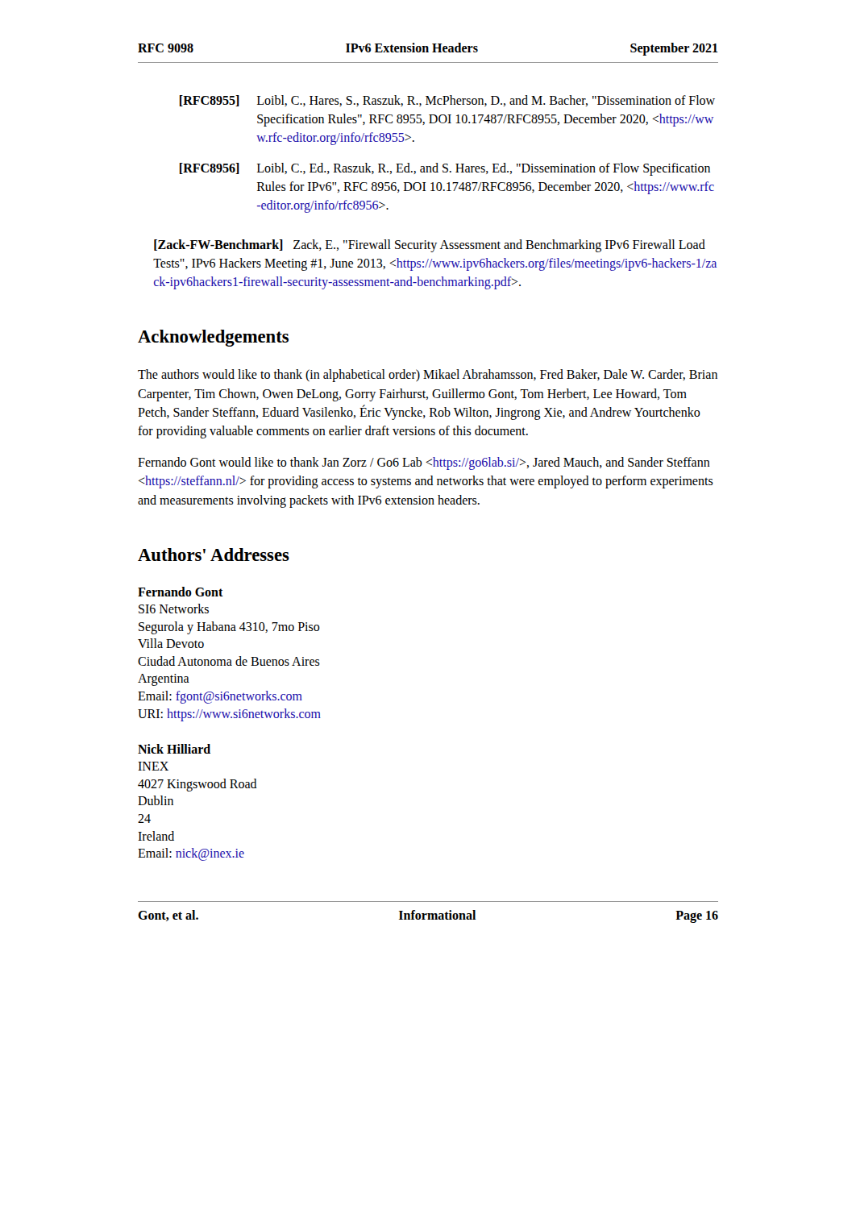RFC 9098 IPv6 Extension Headers September 2021
[RFC8955]
Loibl, C., Hares, S., Raszuk, R., McPherson, D., and M. Bacher, "Dissemination of Flow Specification Rules", RFC 8955, DOI 10.17487/RFC8955, December 2020, <https://www.rfc-editor.org/info/rfc8955>.
[RFC8956]
Loibl, C., Ed., Raszuk, R., Ed., and S. Hares, Ed., "Dissemination of Flow Specification Rules for IPv6", RFC 8956, DOI 10.17487/RFC8956, December 2020, <https://www.rfc-editor.org/info/rfc8956>.
[Zack-FW-Benchmark] Zack, E., "Firewall Security Assessment and Benchmarking IPv6 Firewall Load Tests", IPv6 Hackers Meeting #1, June 2013, <https://www.ipv6hackers.org/files/meetings/ipv6-hackers-1/zack-ipv6hackers1-firewall-security-assessment-and-benchmarking.pdf>.
Acknowledgements
The authors would like to thank (in alphabetical order) Mikael Abrahamsson, Fred Baker, Dale W. Carder, Brian Carpenter, Tim Chown, Owen DeLong, Gorry Fairhurst, Guillermo Gont, Tom Herbert, Lee Howard, Tom Petch, Sander Steffann, Eduard Vasilenko, Éric Vyncke, Rob Wilton, Jingrong Xie, and Andrew Yourtchenko for providing valuable comments on earlier draft versions of this document.
Fernando Gont would like to thank Jan Zorz / Go6 Lab <https://go6lab.si/>, Jared Mauch, and Sander Steffann <https://steffann.nl/> for providing access to systems and networks that were employed to perform experiments and measurements involving packets with IPv6 extension headers.
Authors' Addresses
Fernando Gont
SI6 Networks
Segurola y Habana 4310, 7mo Piso
Villa Devoto
Ciudad Autonoma de Buenos Aires
Argentina
Email: fgont@si6networks.com
URI: https://www.si6networks.com
Nick Hilliard
INEX
4027 Kingswood Road
Dublin
24
Ireland
Email: nick@inex.ie
Gont, et al. Informational Page 16